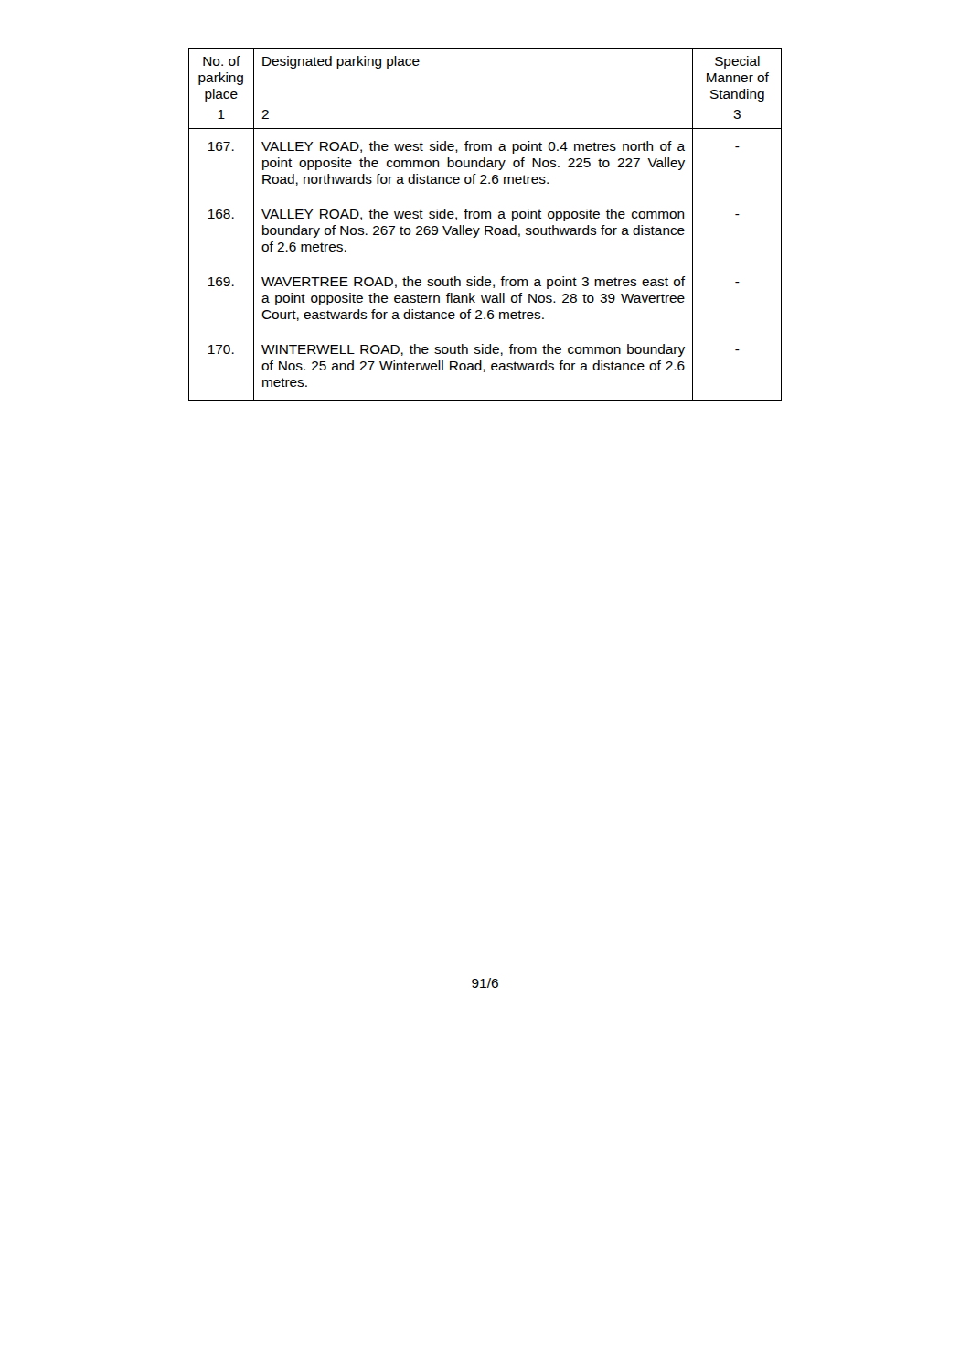| No. of parking place | Designated parking place | Special Manner of Standing |
| --- | --- | --- |
| 1 | 2 | 3 |
| 167. | VALLEY ROAD, the west side, from a point 0.4 metres north of a point opposite the common boundary of Nos. 225 to 227 Valley Road, northwards for a distance of 2.6 metres. | - |
| 168. | VALLEY ROAD, the west side, from a point opposite the common boundary of Nos. 267 to 269 Valley Road, southwards for a distance of 2.6 metres. | - |
| 169. | WAVERTREE ROAD, the south side, from a point 3 metres east of a point opposite the eastern flank wall of Nos. 28 to 39 Wavertree Court, eastwards for a distance of 2.6 metres. | - |
| 170. | WINTERWELL ROAD, the south side, from the common boundary of Nos. 25 and 27 Winterwell Road, eastwards for a distance of 2.6 metres. | - |
91/6